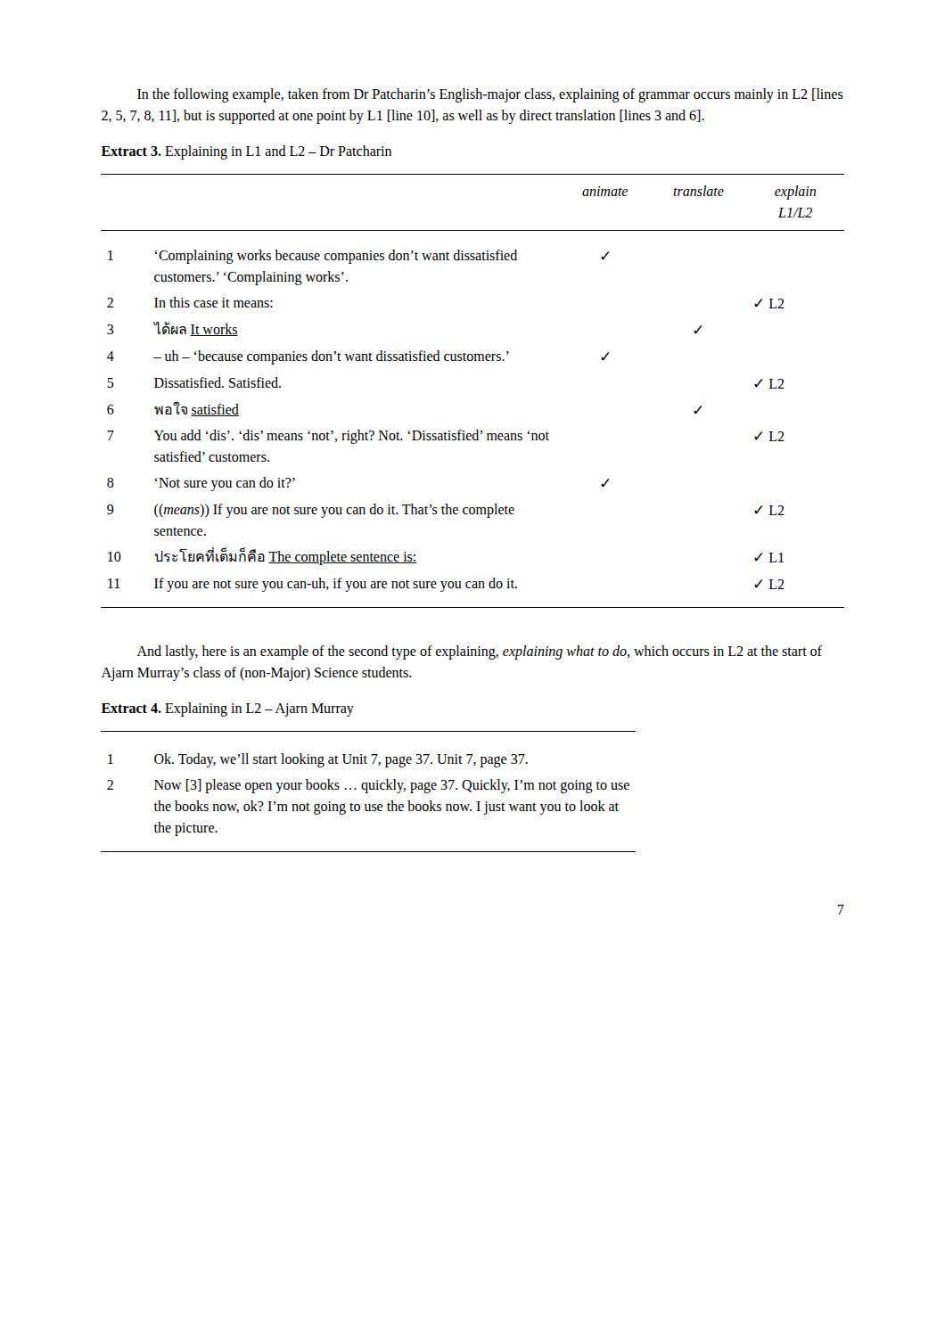In the following example, taken from Dr Patcharin’s English-major class, explaining of grammar occurs mainly in L2 [lines 2, 5, 7, 8, 11], but is supported at one point by L1 [line 10], as well as by direct translation [lines 3 and 6].
Extract 3. Explaining in L1 and L2 – Dr Patcharin
| | | animate | translate | explain L1/L2 |
| --- | --- | --- | --- | --- |
| 1 | ‘Complaining works because companies don’t want dissatisfied customers.’ ‘Complaining works’. | ✓ | | |
| 2 | In this case it means: | | | ✓ L2 |
| 3 | ได้ผล It works | | ✓ | |
| 4 | – uh – ‘because companies don’t want dissatisfied customers.’ | ✓ | | |
| 5 | Dissatisfied. Satisfied. | | | ✓ L2 |
| 6 | พอใจ satisfied | | ✓ | |
| 7 | You add ‘dis’. ‘dis’ means ‘not’, right? Not. ‘Dissatisfied’ means ‘not satisfied’ customers. | | | ✓ L2 |
| 8 | ‘Not sure you can do it?’ | ✓ | | |
| 9 | (( means )) If you are not sure you can do it. That’s the complete sentence. | | | ✓ L2 |
| 10 | ประโยคที่เต็มก็คือ The complete sentence is: | | | ✓ L1 |
| 11 | If you are not sure you can-uh, if you are not sure you can do it. | | | ✓ L2 |
And lastly, here is an example of the second type of explaining, explaining what to do, which occurs in L2 at the start of Ajarn Murray’s class of (non-Major) Science students.
Extract 4. Explaining in L2 – Ajarn Murray
| 1 | Ok. Today, we’ll start looking at Unit 7, page 37. Unit 7, page 37. |
| 2 | Now [3] please open your books … quickly, page 37. Quickly, I’m not going to use the books now, ok? I’m not going to use the books now. I just want you to look at the picture. |
7